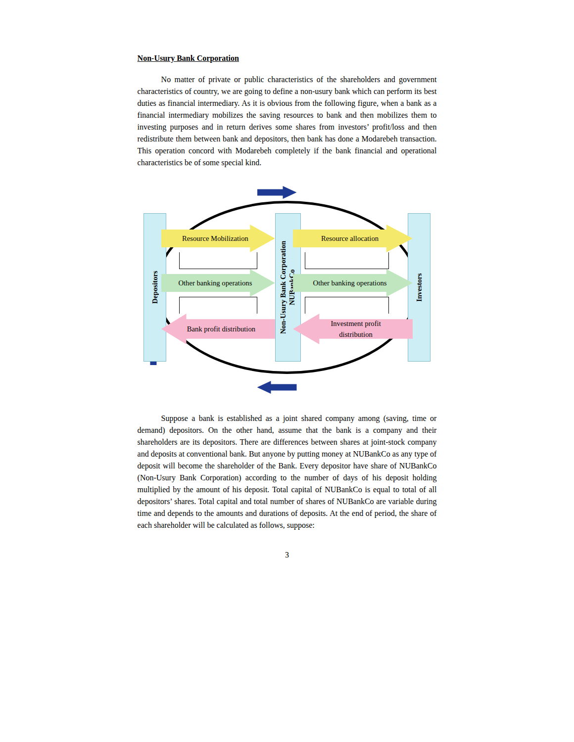Non-Usury Bank Corporation
No matter of private or public characteristics of the shareholders and government characteristics of country, we are going to define a non-usury bank which can perform its best duties as financial intermediary. As it is obvious from the following figure, when a bank as a financial intermediary mobilizes the saving resources to bank and then mobilizes them to investing purposes and in return derives some shares from investors’ profit/loss and then redistribute them between bank and depositors, then bank has done a Modarebeh transaction. This operation concord with Modarebeh completely if the bank financial and operational characteristics be of some special kind.
Depositors
Non-Usury Bank Corporation
NUBankCo
Investors
Resource Mobilization
Resource allocation
Other banking operations
Other banking operations
Bank profit distribution
Investment profit
distribution
Suppose a bank is established as a joint shared company among (saving, time or demand) depositors. On the other hand, assume that the bank is a company and their shareholders are its depositors. There are differences between shares at joint-stock company and deposits at conventional bank. But anyone by putting money at NUBankCo as any type of deposit will become the shareholder of the Bank. Every depositor have share of NUBankCo (Non-Usury Bank Corporation) according to the number of days of his deposit holding multiplied by the amount of his deposit. Total capital of NUBankCo is equal to total of all depositors’ shares. Total capital and total number of shares of NUBankCo are variable during time and depends to the amounts and durations of deposits. At the end of period, the share of each shareholder will be calculated as follows, suppose:
3